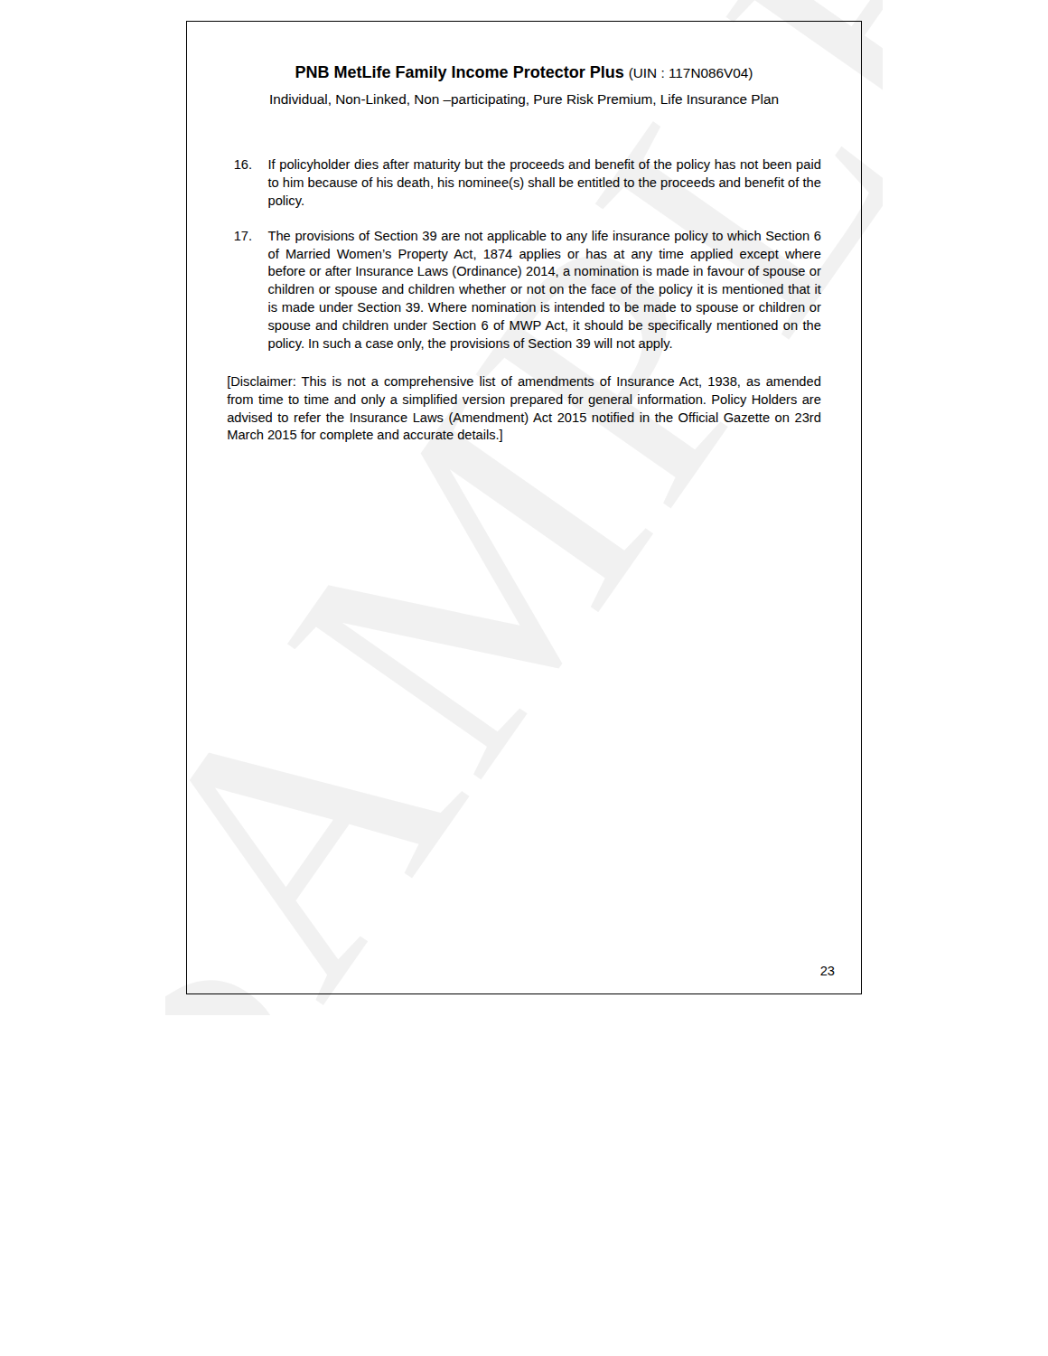SAMPLE
PNB MetLife Family Income Protector Plus (UIN : 117N086V04)
Individual, Non-Linked, Non –participating, Pure Risk Premium, Life Insurance Plan
16. If policyholder dies after maturity but the proceeds and benefit of the policy has not been paid to him because of his death, his nominee(s) shall be entitled to the proceeds and benefit of the policy.
17. The provisions of Section 39 are not applicable to any life insurance policy to which Section 6 of Married Women’s Property Act, 1874 applies or has at any time applied except where before or after Insurance Laws (Ordinance) 2014, a nomination is made in favour of spouse or children or spouse and children whether or not on the face of the policy it is mentioned that it is made under Section 39. Where nomination is intended to be made to spouse or children or spouse and children under Section 6 of MWP Act, it should be specifically mentioned on the policy. In such a case only, the provisions of Section 39 will not apply.
[Disclaimer: This is not a comprehensive list of amendments of Insurance Act, 1938, as amended from time to time and only a simplified version prepared for general information. Policy Holders are advised to refer the Insurance Laws (Amendment) Act 2015 notified in the Official Gazette on 23rd March 2015 for complete and accurate details.]
23